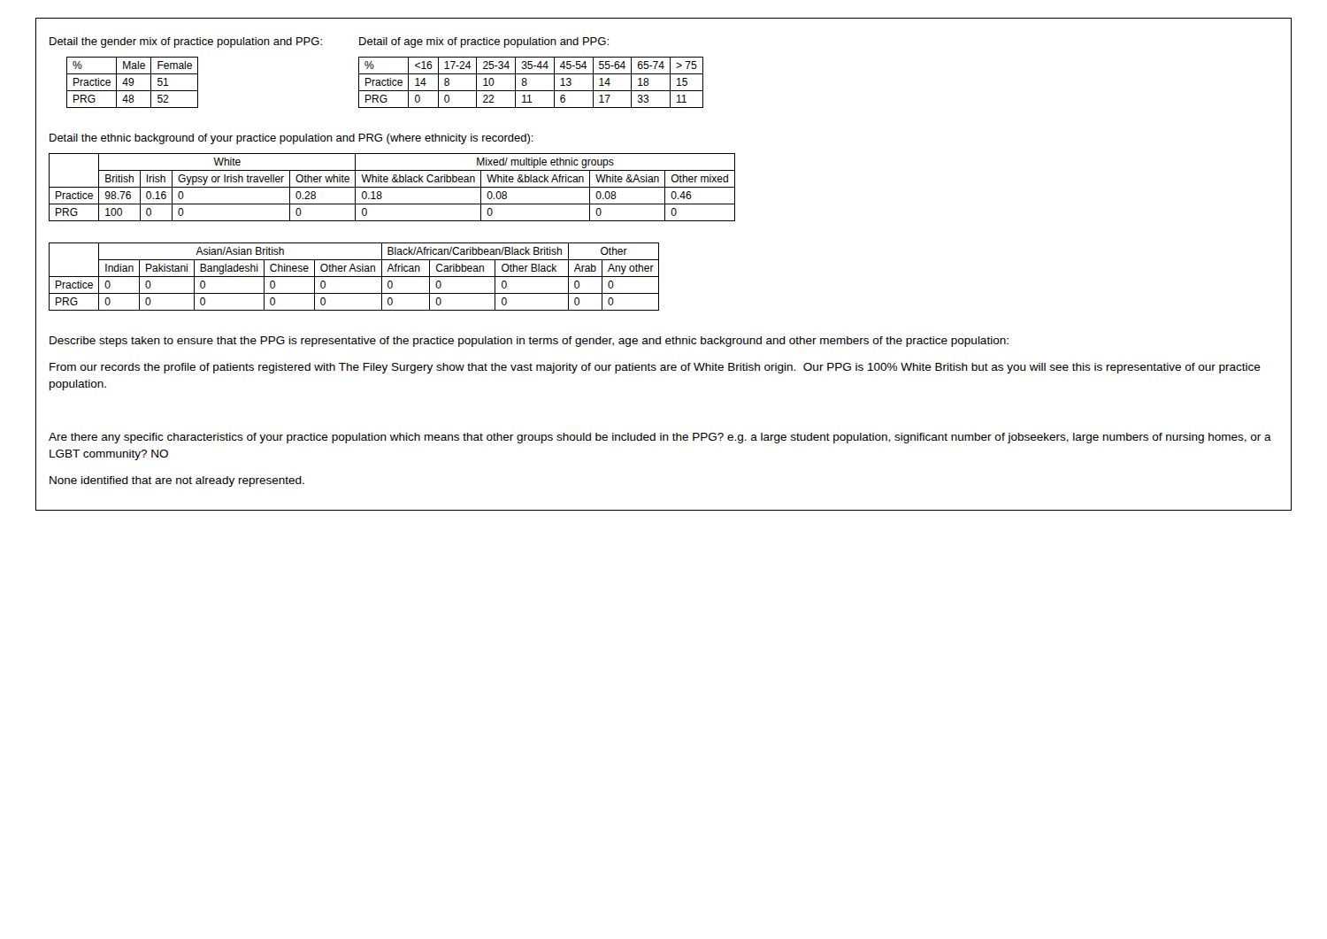Detail the gender mix of practice population and PPG:
| % | Male | Female |
| --- | --- | --- |
| Practice | 49 | 51 |
| PRG | 48 | 52 |
Detail of age mix of practice population and PPG:
| % | <16 | 17-24 | 25-34 | 35-44 | 45-54 | 55-64 | 65-74 | > 75 |
| --- | --- | --- | --- | --- | --- | --- | --- | --- |
| Practice | 14 | 8 | 10 | 8 | 13 | 14 | 18 | 15 |
| PRG | 0 | 0 | 22 | 11 | 6 | 17 | 33 | 11 |
Detail the ethnic background of your practice population and PRG (where ethnicity is recorded):
| | White | Mixed/ multiple ethnic groups |
| --- | --- | --- |
| British | Irish | Gypsy or Irish traveller | Other white | White &black Caribbean | White &black African | White &Asian | Other mixed |
| Practice | 98.76 | 0.16 | 0 | 0.28 | 0.18 | 0.08 | 0.08 | 0.46 |
| PRG | 100 | 0 | 0 | 0 | 0 | 0 | 0 | 0 |
| | Asian/Asian British | Black/African/Caribbean/Black British | Other |
| --- | --- | --- | --- |
| Indian | Pakistani | Bangladeshi | Chinese | Other Asian | African | Caribbean | Other Black | Arab | Any other |
| Practice | 0 | 0 | 0 | 0 | 0 | 0 | 0 | 0 | 0 | 0 |
| PRG | 0 | 0 | 0 | 0 | 0 | 0 | 0 | 0 | 0 | 0 |
Describe steps taken to ensure that the PPG is representative of the practice population in terms of gender, age and ethnic background and other members of the practice population:
From our records the profile of patients registered with The Filey Surgery show that the vast majority of our patients are of White British origin. Our PPG is 100% White British but as you will see this is representative of our practice population.
Are there any specific characteristics of your practice population which means that other groups should be included in the PPG? e.g. a large student population, significant number of jobseekers, large numbers of nursing homes, or a LGBT community? NO
None identified that are not already represented.